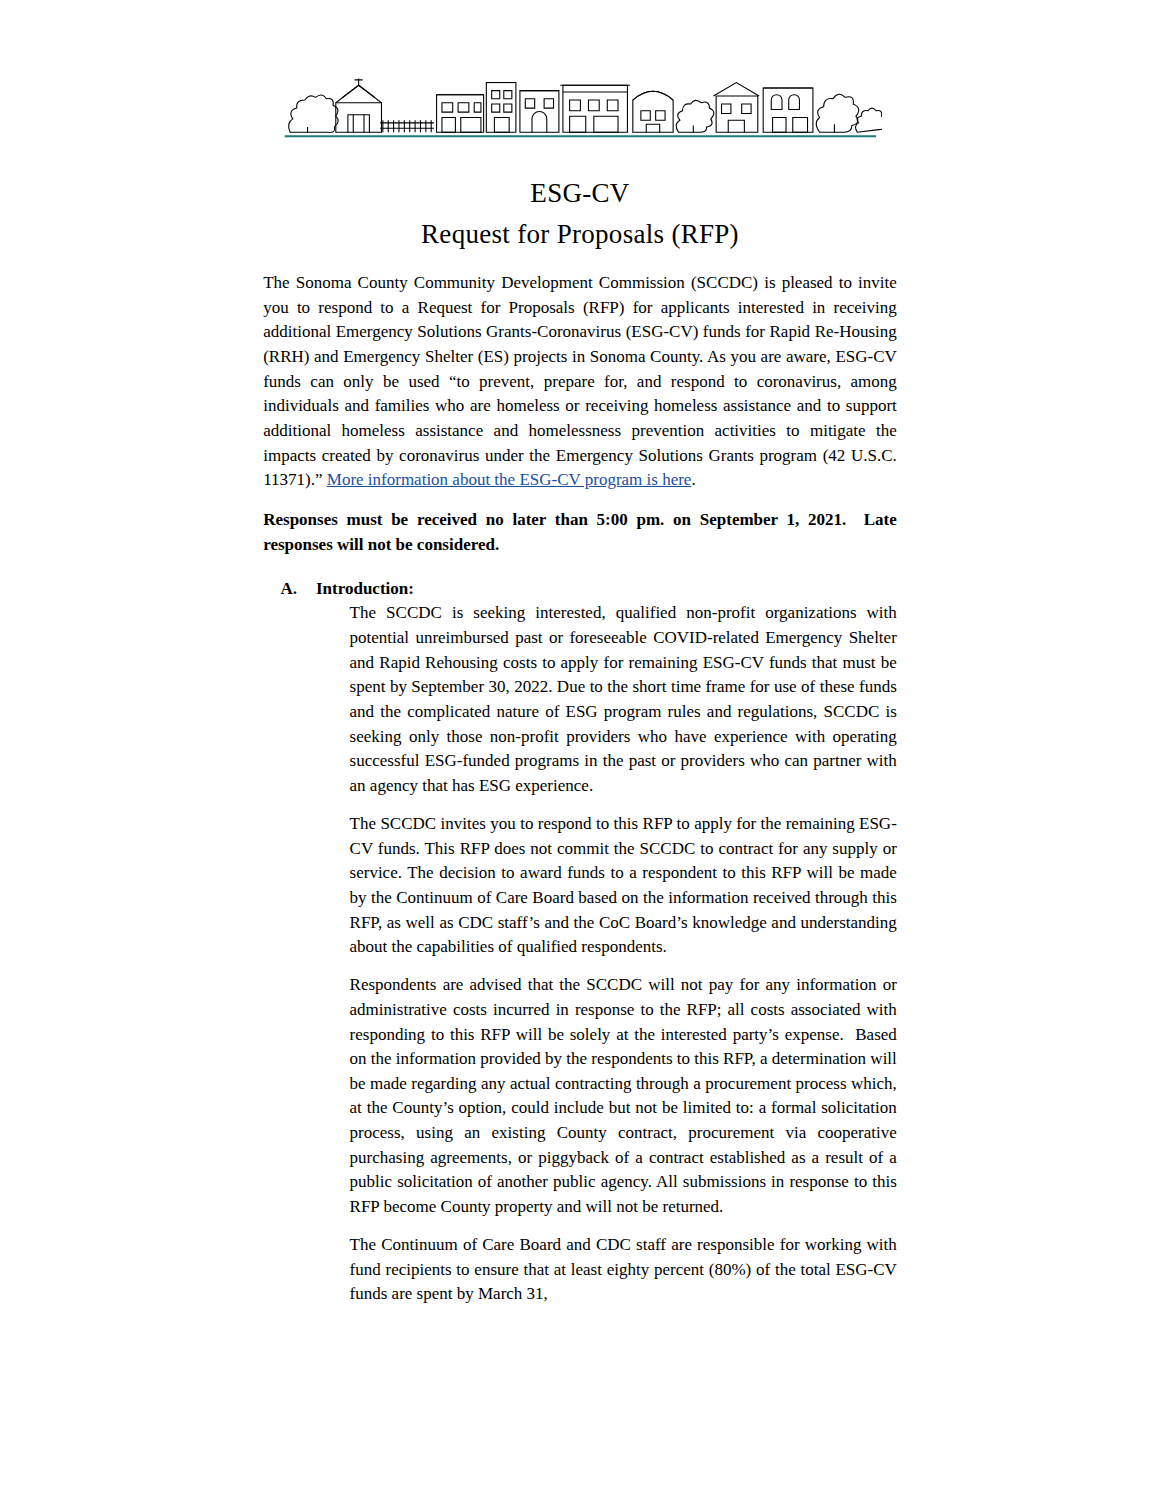ESG-CV
Request for Proposals (RFP)
The Sonoma County Community Development Commission (SCCDC) is pleased to invite you to respond to a Request for Proposals (RFP) for applicants interested in receiving additional Emergency Solutions Grants-Coronavirus (ESG-CV) funds for Rapid Re-Housing (RRH) and Emergency Shelter (ES) projects in Sonoma County. As you are aware, ESG-CV funds can only be used “to prevent, prepare for, and respond to coronavirus, among individuals and families who are homeless or receiving homeless assistance and to support additional homeless assistance and homelessness prevention activities to mitigate the impacts created by coronavirus under the Emergency Solutions Grants program (42 U.S.C. 11371).” More information about the ESG-CV program is here.
Responses must be received no later than 5:00 pm. on September 1, 2021. Late responses will not be considered.
A. Introduction:
The SCCDC is seeking interested, qualified non-profit organizations with potential unreimbursed past or foreseeable COVID-related Emergency Shelter and Rapid Rehousing costs to apply for remaining ESG-CV funds that must be spent by September 30, 2022. Due to the short time frame for use of these funds and the complicated nature of ESG program rules and regulations, SCCDC is seeking only those non-profit providers who have experience with operating successful ESG-funded programs in the past or providers who can partner with an agency that has ESG experience.
The SCCDC invites you to respond to this RFP to apply for the remaining ESG-CV funds. This RFP does not commit the SCCDC to contract for any supply or service. The decision to award funds to a respondent to this RFP will be made by the Continuum of Care Board based on the information received through this RFP, as well as CDC staff’s and the CoC Board’s knowledge and understanding about the capabilities of qualified respondents.
Respondents are advised that the SCCDC will not pay for any information or administrative costs incurred in response to the RFP; all costs associated with responding to this RFP will be solely at the interested party’s expense. Based on the information provided by the respondents to this RFP, a determination will be made regarding any actual contracting through a procurement process which, at the County’s option, could include but not be limited to: a formal solicitation process, using an existing County contract, procurement via cooperative purchasing agreements, or piggyback of a contract established as a result of a public solicitation of another public agency. All submissions in response to this RFP become County property and will not be returned.
The Continuum of Care Board and CDC staff are responsible for working with fund recipients to ensure that at least eighty percent (80%) of the total ESG-CV funds are spent by March 31,